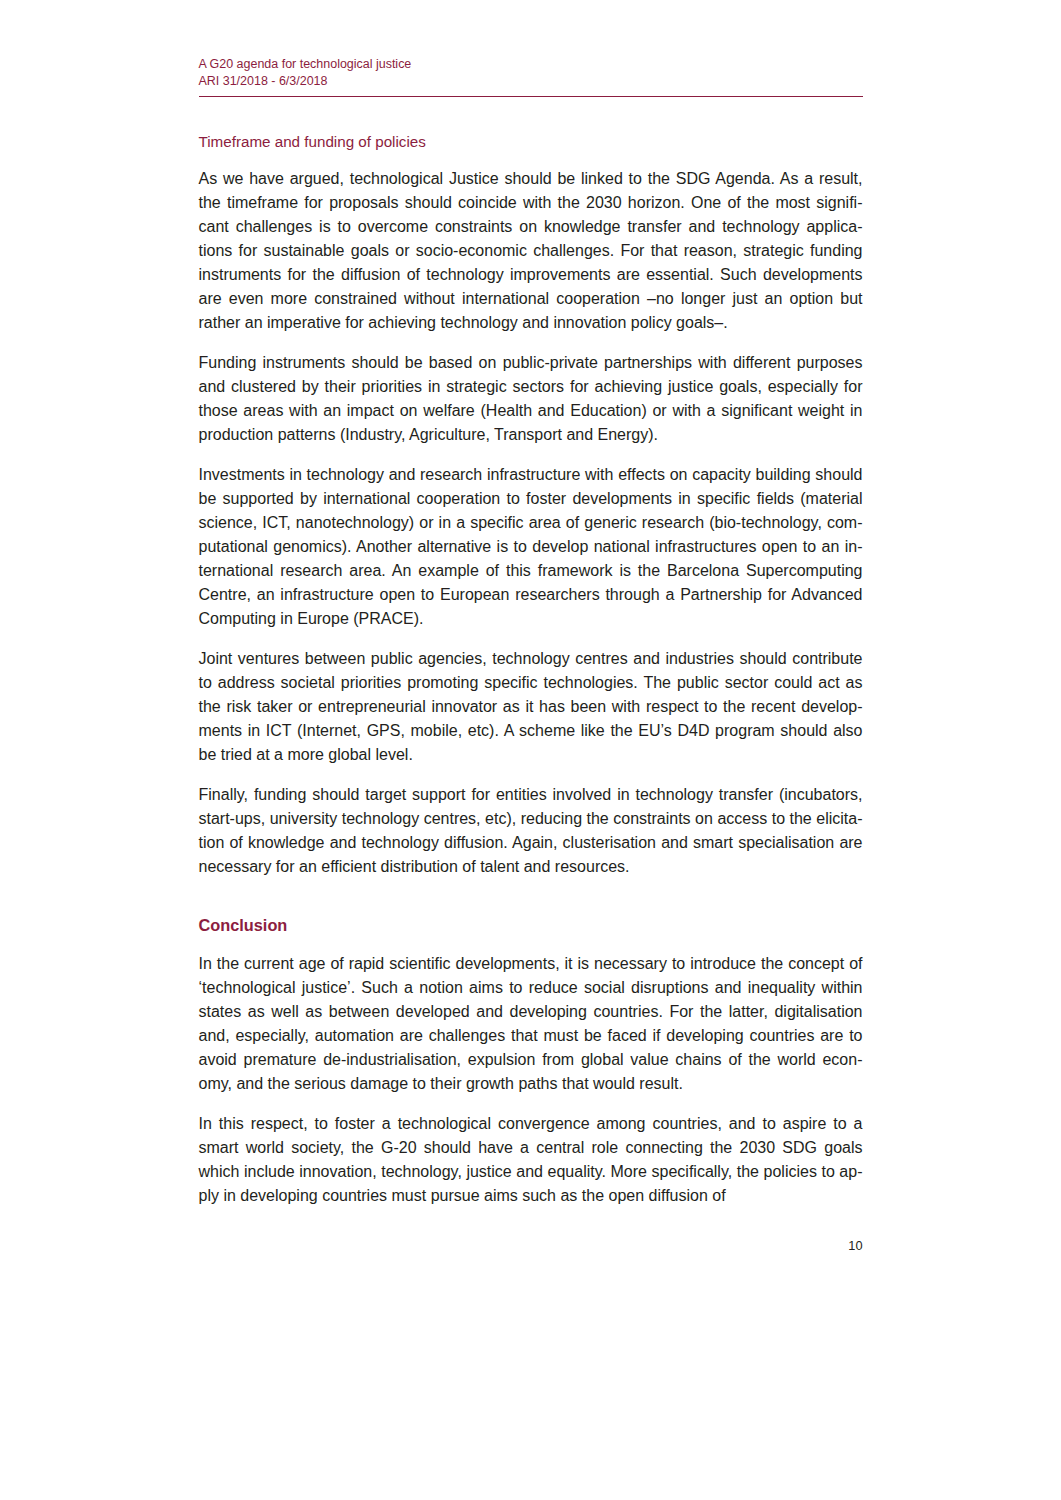A G20 agenda for technological justice ARI 31/2018 - 6/3/2018
Timeframe and funding of policies
As we have argued, technological Justice should be linked to the SDG Agenda. As a result, the timeframe for proposals should coincide with the 2030 horizon. One of the most significant challenges is to overcome constraints on knowledge transfer and technology applications for sustainable goals or socio-economic challenges. For that reason, strategic funding instruments for the diffusion of technology improvements are essential. Such developments are even more constrained without international cooperation –no longer just an option but rather an imperative for achieving technology and innovation policy goals–.
Funding instruments should be based on public-private partnerships with different purposes and clustered by their priorities in strategic sectors for achieving justice goals, especially for those areas with an impact on welfare (Health and Education) or with a significant weight in production patterns (Industry, Agriculture, Transport and Energy).
Investments in technology and research infrastructure with effects on capacity building should be supported by international cooperation to foster developments in specific fields (material science, ICT, nanotechnology) or in a specific area of generic research (bio-technology, computational genomics). Another alternative is to develop national infrastructures open to an international research area. An example of this framework is the Barcelona Supercomputing Centre, an infrastructure open to European researchers through a Partnership for Advanced Computing in Europe (PRACE).
Joint ventures between public agencies, technology centres and industries should contribute to address societal priorities promoting specific technologies. The public sector could act as the risk taker or entrepreneurial innovator as it has been with respect to the recent developments in ICT (Internet, GPS, mobile, etc). A scheme like the EU’s D4D program should also be tried at a more global level.
Finally, funding should target support for entities involved in technology transfer (incubators, start-ups, university technology centres, etc), reducing the constraints on access to the elicitation of knowledge and technology diffusion. Again, clusterisation and smart specialisation are necessary for an efficient distribution of talent and resources.
Conclusion
In the current age of rapid scientific developments, it is necessary to introduce the concept of ‘technological justice’. Such a notion aims to reduce social disruptions and inequality within states as well as between developed and developing countries. For the latter, digitalisation and, especially, automation are challenges that must be faced if developing countries are to avoid premature de-industrialisation, expulsion from global value chains of the world economy, and the serious damage to their growth paths that would result.
In this respect, to foster a technological convergence among countries, and to aspire to a smart world society, the G-20 should have a central role connecting the 2030 SDG goals which include innovation, technology, justice and equality. More specifically, the policies to apply in developing countries must pursue aims such as the open diffusion of
10